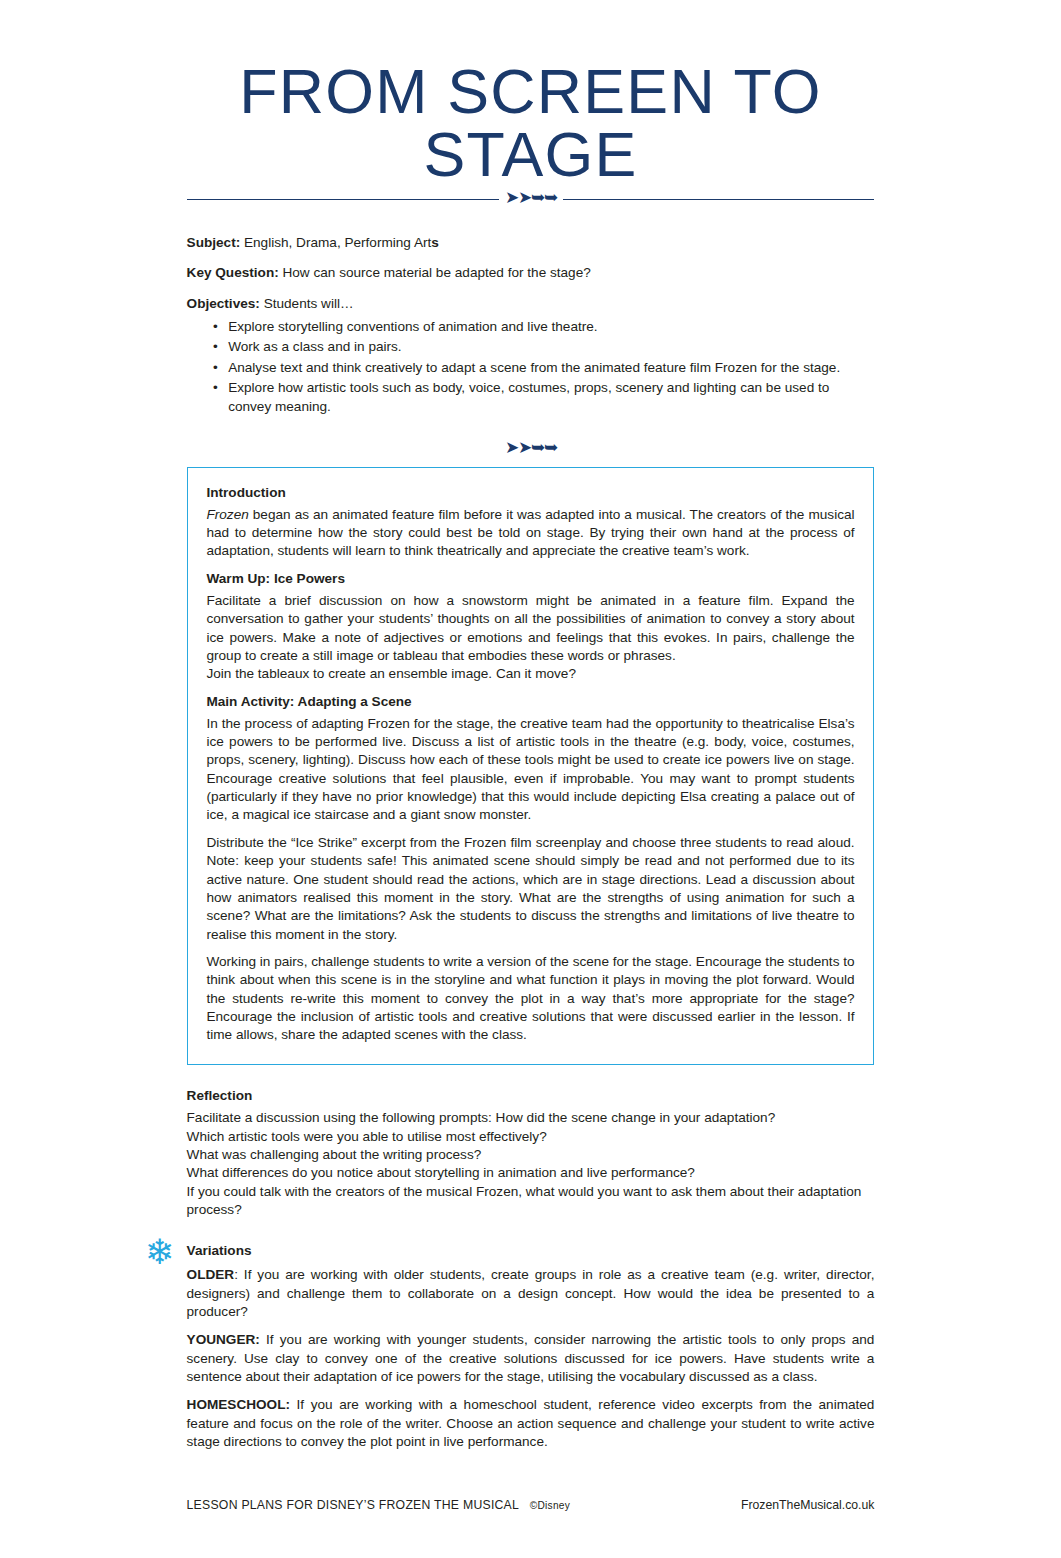From Screen to Stage
➤➤➥➥
Subject: English, Drama, Performing Arts
Key Question: How can source material be adapted for the stage?
Objectives: Students will…
Explore storytelling conventions of animation and live theatre.
Work as a class and in pairs.
Analyse text and think creatively to adapt a scene from the animated feature film Frozen for the stage.
Explore how artistic tools such as body, voice, costumes, props, scenery and lighting can be used to convey meaning.
➤➤➥➥
Introduction
Frozen began as an animated feature film before it was adapted into a musical. The creators of the musical had to determine how the story could best be told on stage. By trying their own hand at the process of adaptation, students will learn to think theatrically and appreciate the creative team’s work.
Warm Up: Ice Powers
Facilitate a brief discussion on how a snowstorm might be animated in a feature film. Expand the conversation to gather your students’ thoughts on all the possibilities of animation to convey a story about ice powers. Make a note of adjectives or emotions and feelings that this evokes. In pairs, challenge the group to create a still image or tableau that embodies these words or phrases.
Join the tableaux to create an ensemble image. Can it move?
Main Activity: Adapting a Scene
In the process of adapting Frozen for the stage, the creative team had the opportunity to theatricalise Elsa’s ice powers to be performed live. Discuss a list of artistic tools in the theatre (e.g. body, voice, costumes, props, scenery, lighting). Discuss how each of these tools might be used to create ice powers live on stage. Encourage creative solutions that feel plausible, even if improbable. You may want to prompt students (particularly if they have no prior knowledge) that this would include depicting Elsa creating a palace out of ice, a magical ice staircase and a giant snow monster.
Distribute the “Ice Strike” excerpt from the Frozen film screenplay and choose three students to read aloud. Note: keep your students safe! This animated scene should simply be read and not performed due to its active nature. One student should read the actions, which are in stage directions. Lead a discussion about how animators realised this moment in the story. What are the strengths of using animation for such a scene? What are the limitations? Ask the students to discuss the strengths and limitations of live theatre to realise this moment in the story.
Working in pairs, challenge students to write a version of the scene for the stage. Encourage the students to think about when this scene is in the storyline and what function it plays in moving the plot forward. Would the students re-write this moment to convey the plot in a way that’s more appropriate for the stage? Encourage the inclusion of artistic tools and creative solutions that were discussed earlier in the lesson. If time allows, share the adapted scenes with the class.
Reflection
Facilitate a discussion using the following prompts: How did the scene change in your adaptation?
Which artistic tools were you able to utilise most effectively?
What was challenging about the writing process?
What differences do you notice about storytelling in animation and live performance?
If you could talk with the creators of the musical Frozen, what would you want to ask them about their adaptation process?
❄
Variations
OLDER: If you are working with older students, create groups in role as a creative team (e.g. writer, director, designers) and challenge them to collaborate on a design concept. How would the idea be presented to a producer?
YOUNGER: If you are working with younger students, consider narrowing the artistic tools to only props and scenery. Use clay to convey one of the creative solutions discussed for ice powers. Have students write a sentence about their adaptation of ice powers for the stage, utilising the vocabulary discussed as a class.
HOMESCHOOL: If you are working with a homeschool student, reference video excerpts from the animated feature and focus on the role of the writer. Choose an action sequence and challenge your student to write active stage directions to convey the plot point in live performance.
LESSON PLANS FOR DISNEY’S FROZEN THE MUSICAL ©Disney
FrozenTheMusical.co.uk